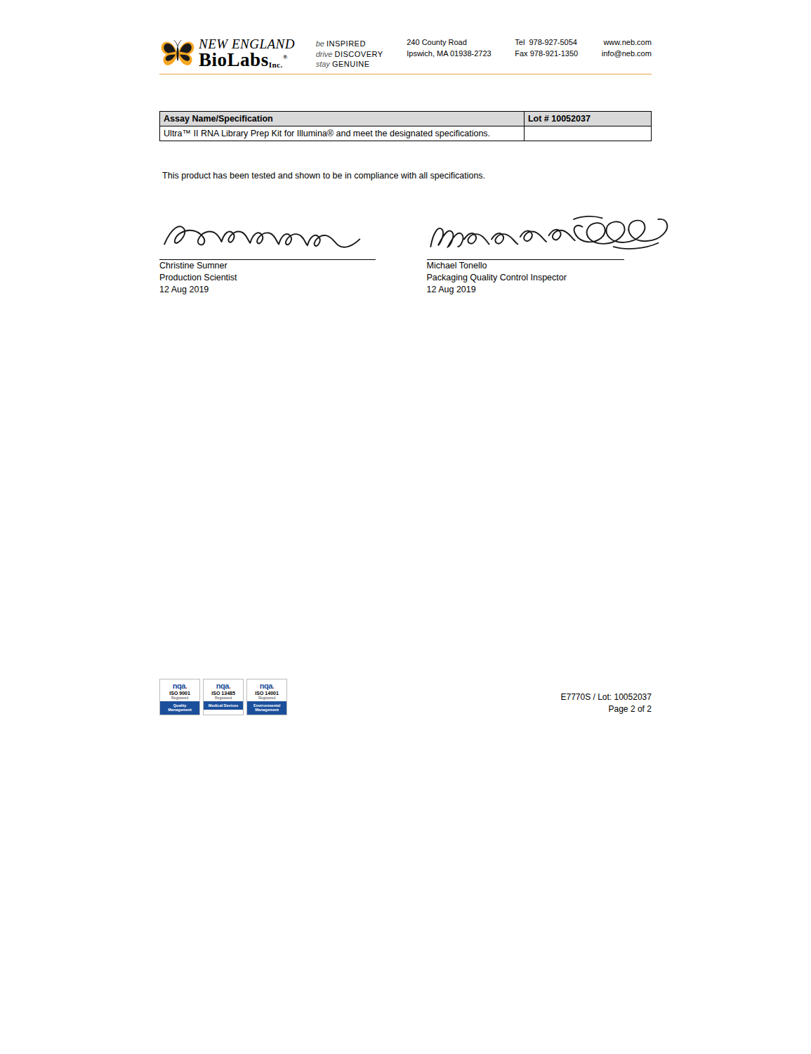NEW ENGLAND
BioLabsInc.®
be INSPIRED
drive DISCOVERY
stay GENUINE
240 County Road
Ipswich, MA 01938-2723
Tel 978-927-5054
Fax 978-921-1350
www.neb.com
info@neb.com
| Assay Name/Specification | Lot # 10052037 |
| --- | --- |
| Ultra™ II RNA Library Prep Kit for Illumina® and meet the designated specifications. | |
This product has been tested and shown to be in compliance with all specifications.
Christine Sumner
Production Scientist
12 Aug 2019
Michael Tonello
Packaging Quality Control Inspector
12 Aug 2019
nqa.
ISO 9001
Registered
Quality
Management
nqa.
ISO 13485
Registered
Medical Devices
nqa.
ISO 14001
Registered
Environmental
Management
E7770S / Lot: 10052037
Page 2 of 2